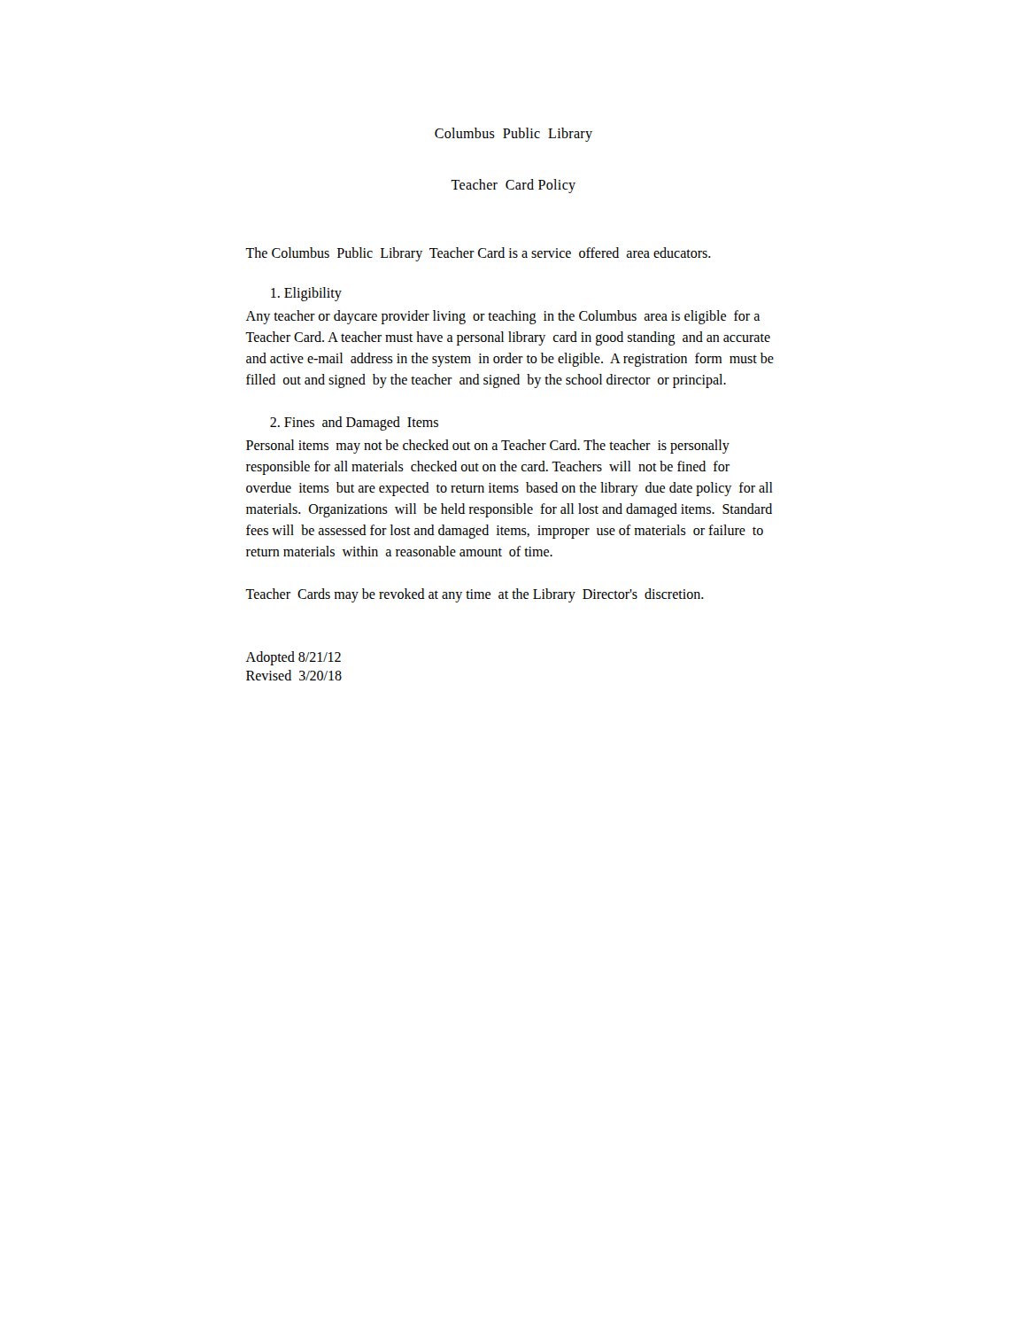Columbus Public Library
Teacher Card Policy
The Columbus Public Library Teacher Card is a service offered area educators.
Eligibility
Any teacher or daycare provider living or teaching in the Columbus area is eligible for a Teacher Card. A teacher must have a personal library card in good standing and an accurate and active e-mail address in the system in order to be eligible. A registration form must be filled out and signed by the teacher and signed by the school director or principal.
Fines and Damaged Items
Personal items may not be checked out on a Teacher Card. The teacher is personally responsible for all materials checked out on the card. Teachers will not be fined for overdue items but are expected to return items based on the library due date policy for all materials. Organizations will be held responsible for all lost and damaged items. Standard fees will be assessed for lost and damaged items, improper use of materials or failure to return materials within a reasonable amount of time.
Teacher Cards may be revoked at any time at the Library Director's discretion.
Adopted 8/21/12
Revised 3/20/18